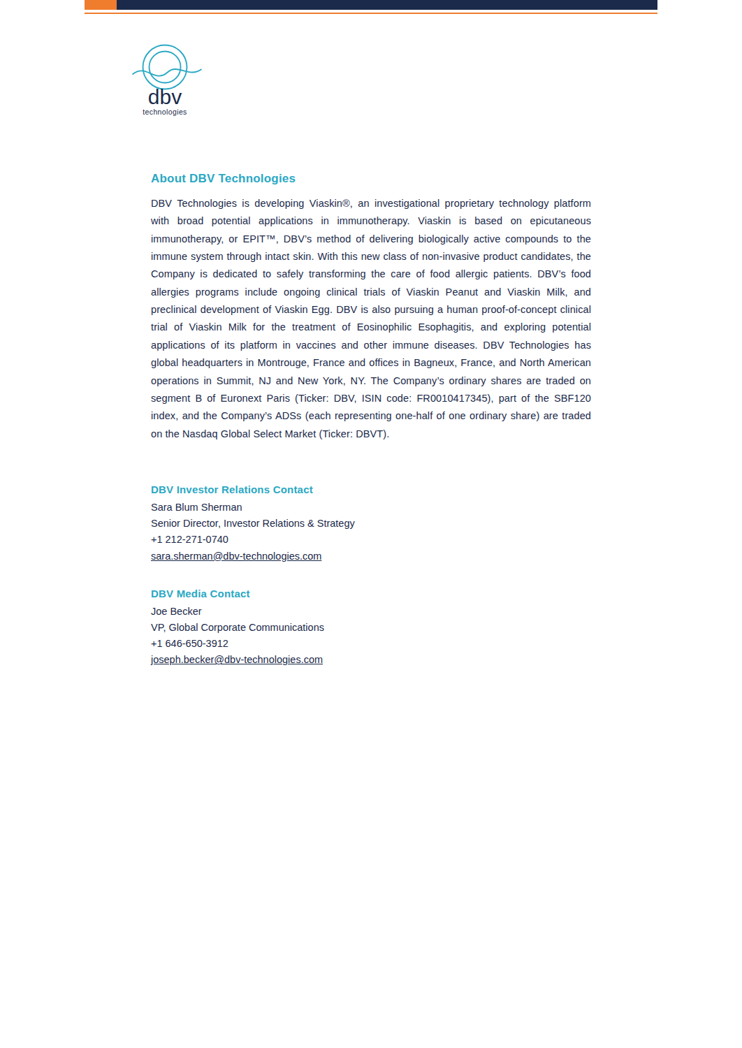dbv technologies
About DBV Technologies
DBV Technologies is developing Viaskin®, an investigational proprietary technology platform with broad potential applications in immunotherapy. Viaskin is based on epicutaneous immunotherapy, or EPIT™, DBV’s method of delivering biologically active compounds to the immune system through intact skin. With this new class of non-invasive product candidates, the Company is dedicated to safely transforming the care of food allergic patients. DBV’s food allergies programs include ongoing clinical trials of Viaskin Peanut and Viaskin Milk, and preclinical development of Viaskin Egg. DBV is also pursuing a human proof-of-concept clinical trial of Viaskin Milk for the treatment of Eosinophilic Esophagitis, and exploring potential applications of its platform in vaccines and other immune diseases. DBV Technologies has global headquarters in Montrouge, France and offices in Bagneux, France, and North American operations in Summit, NJ and New York, NY. The Company’s ordinary shares are traded on segment B of Euronext Paris (Ticker: DBV, ISIN code: FR0010417345), part of the SBF120 index, and the Company’s ADSs (each representing one-half of one ordinary share) are traded on the Nasdaq Global Select Market (Ticker: DBVT).
DBV Investor Relations Contact
Sara Blum Sherman
Senior Director, Investor Relations & Strategy
+1 212-271-0740
sara.sherman@dbv-technologies.com
DBV Media Contact
Joe Becker
VP, Global Corporate Communications
+1 646-650-3912
joseph.becker@dbv-technologies.com